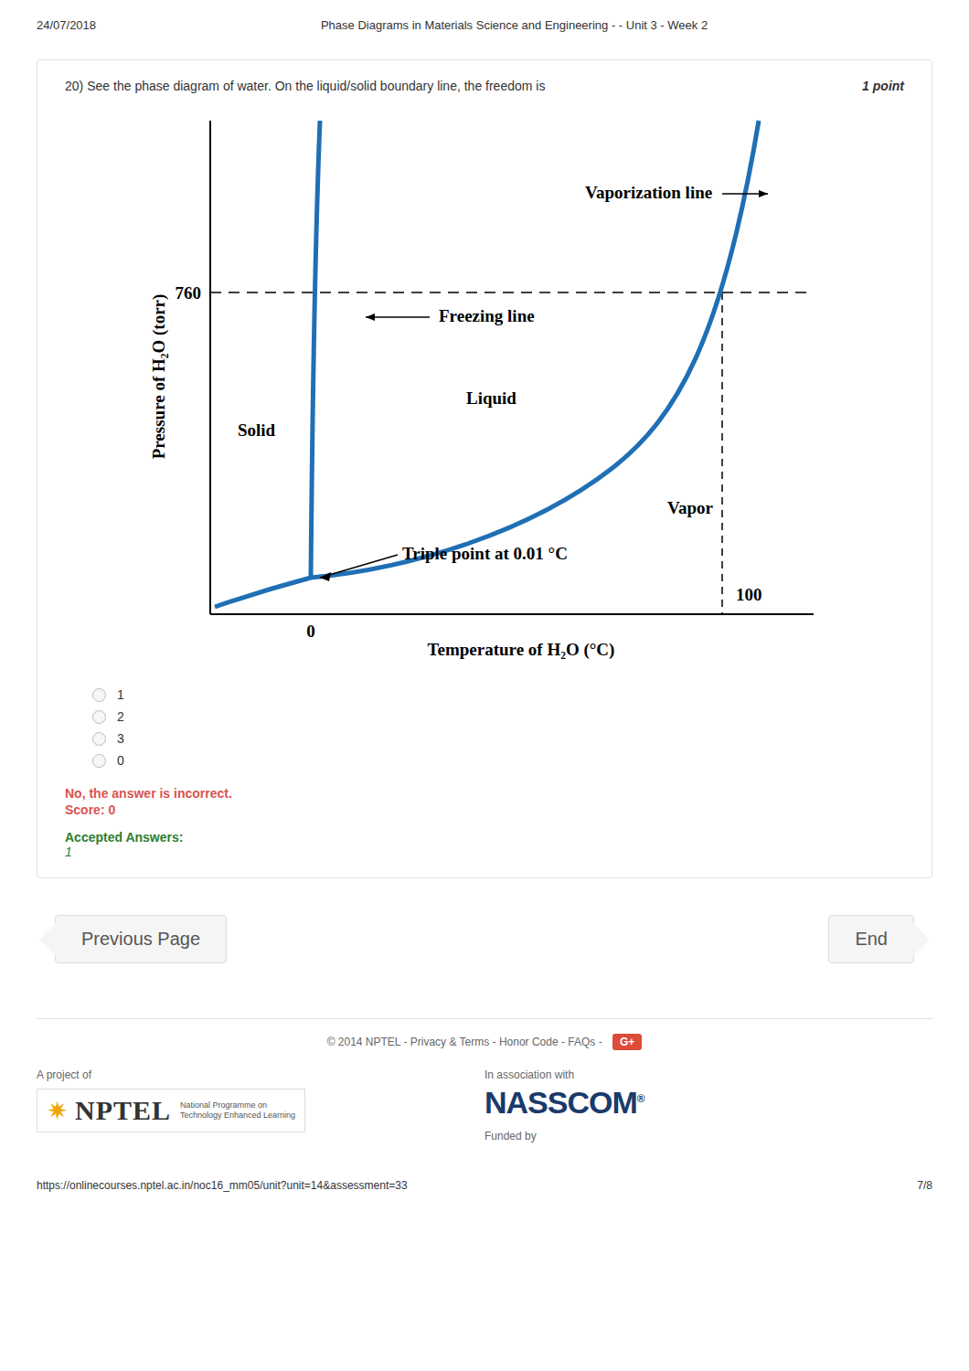24/07/2018 Phase Diagrams in Materials Science and Engineering - - Unit 3 - Week 2
20) See the phase diagram of water. On the liquid/solid boundary line, the freedom is
1 point
Pressure of H₂O (torr) Temperature of H₂O (°C) 760 Vaporization line Freezing line Liquid Solid Vapor Triple point at 0.01 °C 0 100
1
2
3
0
No, the answer is incorrect.
Score: 0
Accepted Answers:
1
Previous Page End
© 2014 NPTEL - Privacy & Terms - Honor Code - FAQs - G+
A project of
✷ NPTEL National Programme on
Technology Enhanced Learning
In association with
NASSCOM®
Funded by
https://onlinecourses.nptel.ac.in/noc16_mm05/unit?unit=14&assessment=33 7/8